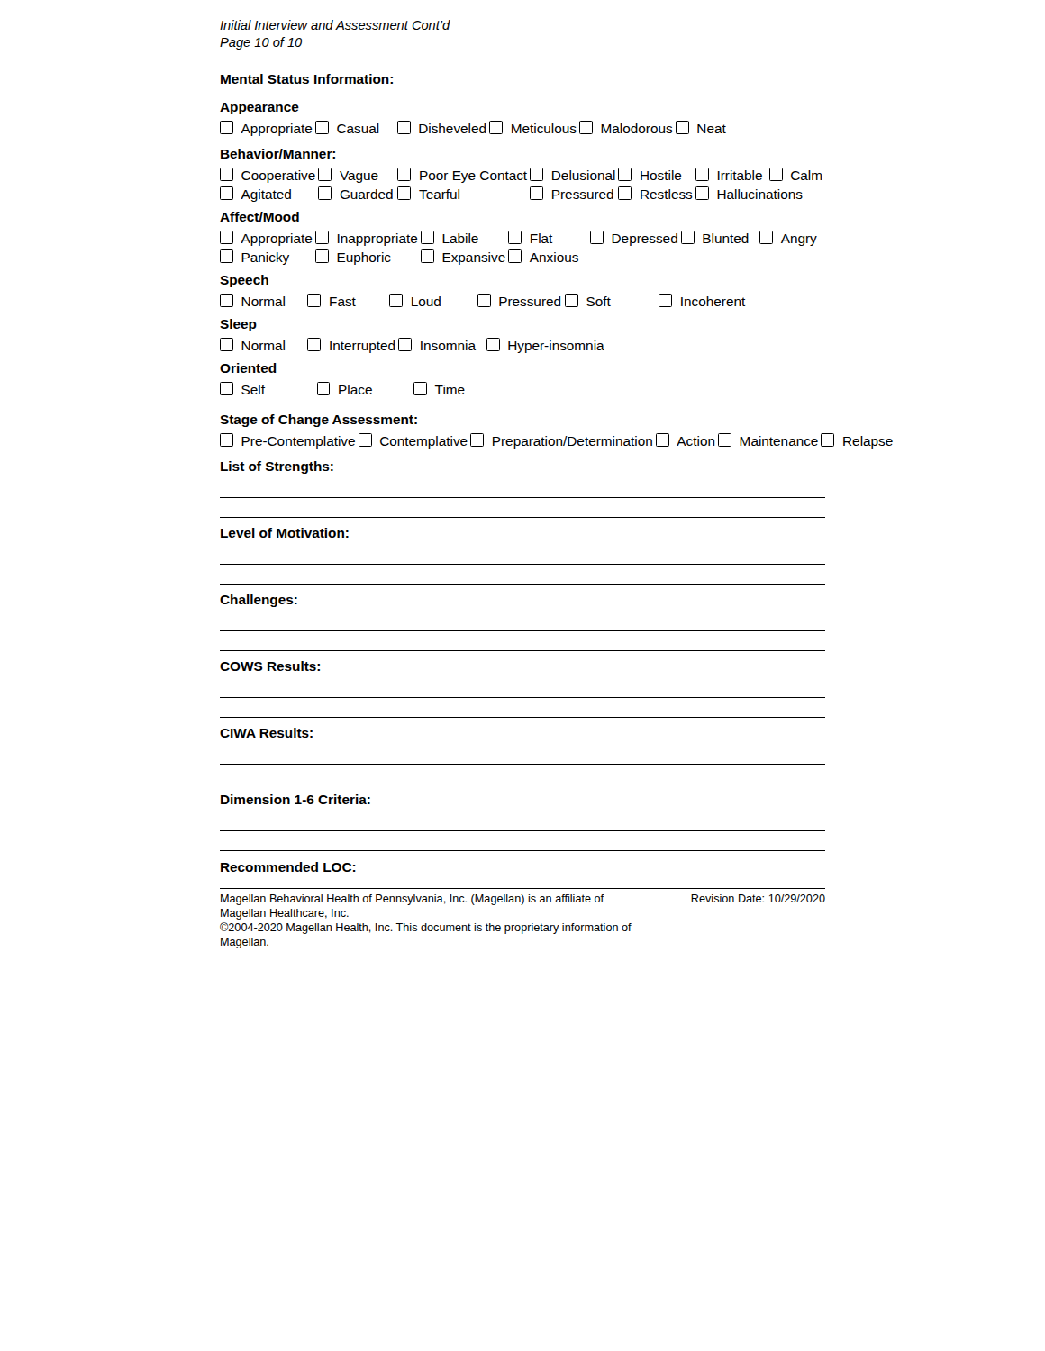Initial Interview and Assessment Cont’d
Page 10 of 10
Mental Status Information:
Appearance
| Appropriate | Casual | Disheveled | Meticulous | Malodorous | Neat |
Behavior/Manner:
| Cooperative | Vague | Poor Eye Contact | Delusional | Hostile | Irritable | Calm |
| Agitated | Guarded | Tearful | Pressured | Restless | Hallucinations |
Affect/Mood
| Appropriate | Inappropriate | Labile | Flat | Depressed | Blunted | Angry |
| Panicky | Euphoric | Expansive | Anxious | | | |
Speech
| Normal | Fast | Loud | Pressured | Soft | Incoherent |
Sleep
| Normal | Interrupted | Insomnia | Hyper-insomnia |
Oriented
| Self | Place | Time |
Stage of Change Assessment:
| Pre-Contemplative | Contemplative | Preparation/Determination | Action | Maintenance | Relapse |
List of Strengths:
Level of Motivation:
Challenges:
COWS Results:
CIWA Results:
Dimension 1-6 Criteria:
Recommended LOC:
Magellan Behavioral Health of Pennsylvania, Inc. (Magellan) is an affiliate of Magellan Healthcare, Inc.
©2004-2020 Magellan Health, Inc. This document is the proprietary information of Magellan.
Revision Date: 10/29/2020